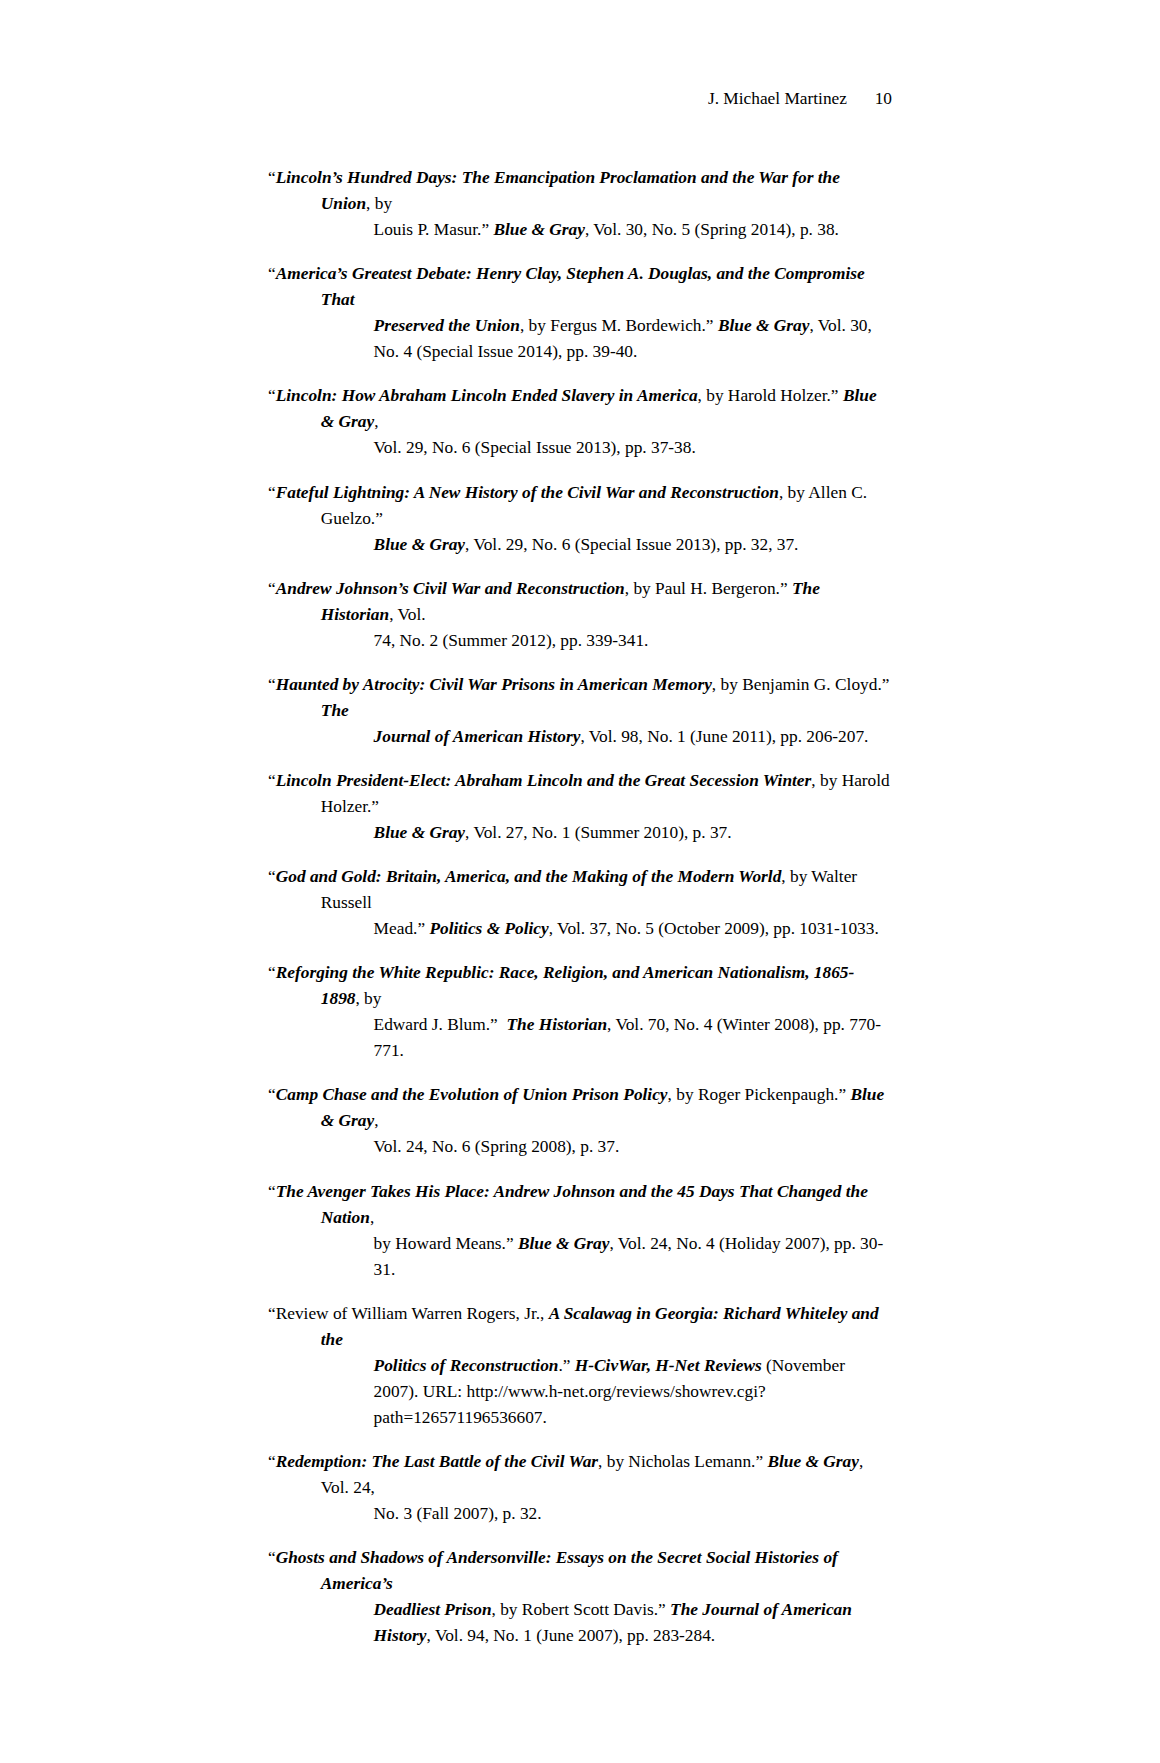J. Michael Martinez10
“Lincoln’s Hundred Days: The Emancipation Proclamation and the War for the Union, by Louis P. Masur.” Blue & Gray, Vol. 30, No. 5 (Spring 2014), p. 38.
“America’s Greatest Debate: Henry Clay, Stephen A. Douglas, and the Compromise That Preserved the Union, by Fergus M. Bordewich.” Blue & Gray, Vol. 30, No. 4 (Special Issue 2014), pp. 39-40.
“Lincoln: How Abraham Lincoln Ended Slavery in America, by Harold Holzer.” Blue & Gray, Vol. 29, No. 6 (Special Issue 2013), pp. 37-38.
“Fateful Lightning: A New History of the Civil War and Reconstruction, by Allen C. Guelzo.” Blue & Gray, Vol. 29, No. 6 (Special Issue 2013), pp. 32, 37.
“Andrew Johnson’s Civil War and Reconstruction, by Paul H. Bergeron.” The Historian, Vol. 74, No. 2 (Summer 2012), pp. 339-341.
“Haunted by Atrocity: Civil War Prisons in American Memory, by Benjamin G. Cloyd.” The Journal of American History, Vol. 98, No. 1 (June 2011), pp. 206-207.
“Lincoln President-Elect: Abraham Lincoln and the Great Secession Winter, by Harold Holzer.” Blue & Gray, Vol. 27, No. 1 (Summer 2010), p. 37.
“God and Gold: Britain, America, and the Making of the Modern World, by Walter Russell Mead.” Politics & Policy, Vol. 37, No. 5 (October 2009), pp. 1031-1033.
“Reforging the White Republic: Race, Religion, and American Nationalism, 1865-1898, by Edward J. Blum.” The Historian, Vol. 70, No. 4 (Winter 2008), pp. 770-771.
“Camp Chase and the Evolution of Union Prison Policy, by Roger Pickenpaugh.” Blue & Gray, Vol. 24, No. 6 (Spring 2008), p. 37.
“The Avenger Takes His Place: Andrew Johnson and the 45 Days That Changed the Nation, by Howard Means.” Blue & Gray, Vol. 24, No. 4 (Holiday 2007), pp. 30-31.
“Review of William Warren Rogers, Jr., A Scalawag in Georgia: Richard Whiteley and the Politics of Reconstruction.” H-CivWar, H-Net Reviews (November 2007). URL: http://www.h-net.org/reviews/showrev.cgi? path=126571196536607.
“Redemption: The Last Battle of the Civil War, by Nicholas Lemann.” Blue & Gray, Vol. 24, No. 3 (Fall 2007), p. 32.
“Ghosts and Shadows of Andersonville: Essays on the Secret Social Histories of America’s Deadliest Prison, by Robert Scott Davis.” The Journal of American History, Vol. 94, No. 1 (June 2007), pp. 283-284.